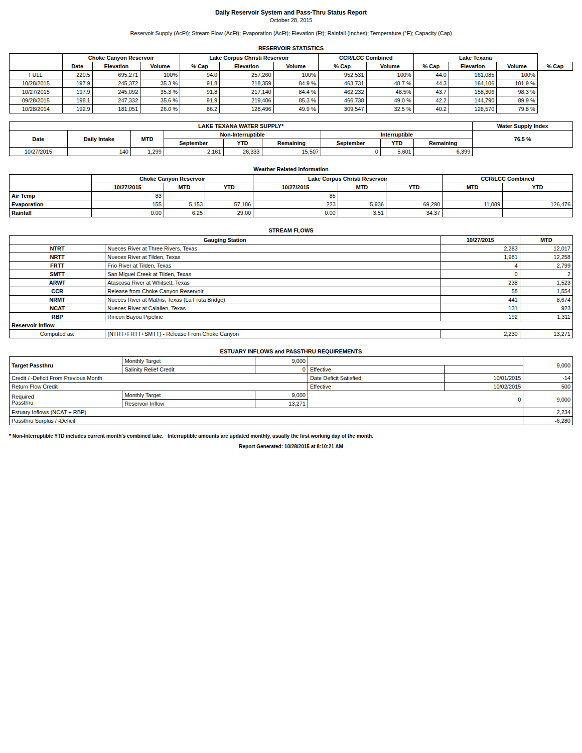Daily Reservoir System and Pass-Thru Status Report
October 28, 2015
Reservoir Supply (AcFt); Stream Flow (AcFt); Evaporation (AcFt); Elevation (Ft); Rainfall (Inches); Temperature (°F); Capacity (Cap)
RESERVOIR STATISTICS
| | Choke Canyon Reservoir | Lake Corpus Christi Reservoir | CCR/LCC Combined | Lake Texana |
| --- | --- | --- | --- | --- |
| Date | Elevation | Volume | % Cap | Elevation | Volume | % Cap | Volume | % Cap | Elevation | Volume | % Cap |
| FULL | 220.5 | 695,271 | 100% | 94.0 | 257,260 | 100% | 952,531 | 100% | 44.0 | 161,085 | 100% |
| 10/28/2015 | 197.9 | 245,372 | 35.3 % | 91.8 | 218,359 | 84.9 % | 463,731 | 48.7 % | 44.3 | 164,106 | 101.9 % |
| 10/27/2015 | 197.9 | 245,092 | 35.3 % | 91.8 | 217,140 | 84.4 % | 462,232 | 48.5% | 43.7 | 158,306 | 98.3 % |
| 09/28/2015 | 198.1 | 247,332 | 35.6 % | 91.9 | 219,406 | 85.3 % | 466,738 | 49.0 % | 42.2 | 144,790 | 89.9 % |
| 10/28/2014 | 192.9 | 181,051 | 26.0 % | 86.2 | 128,496 | 49.9 % | 309,547 | 32.5 % | 40.2 | 128,570 | 79.8 % |
| LAKE TEXANA WATER SUPPLY* | Water Supply Index |
| --- | --- |
| Date | Daily Intake | MTD | Non-Interruptible | Interruptible | 76.5 % |
| September | YTD | Remaining | September | YTD | Remaining |
| 10/27/2015 | 140 | 1,299 | 2,161 | 26,333 | 15,507 | 0 | 5,601 | 6,399 |
Weather Related Information
| | Choke Canyon Reservoir | Lake Corpus Christi Reservoir | CCR/LCC Combined |
| --- | --- | --- | --- |
| 10/27/2015 | MTD | YTD | 10/27/2015 | MTD | YTD | MTD | YTD |
| Air Temp | 83 | | | 85 | | | | |
| Evaporation | 155 | 5,153 | 57,186 | 223 | 5,936 | 69,290 | 11,089 | 126,476 |
| Rainfall | 0.00 | 6.25 | 29.00 | 0.00 | 3.51 | 34.37 | | |
STREAM FLOWS
| Gauging Station | 10/27/2015 | MTD |
| --- | --- | --- |
| NTRT | Nueces River at Three Rivers, Texas | 2,283 | 12,017 |
| NRTT | Nueces River at Tilden, Texas | 1,981 | 12,258 |
| FRTT | Frio River at Tilden, Texas | 4 | 2,799 |
| SMTT | San Miguel Creek at Tilden, Texas | 0 | 2 |
| ARWT | Atascosa River at Whitsett, Texas | 238 | 1,523 |
| CCR | Release from Choke Canyon Reservoir | 58 | 1,554 |
| NRMT | Nueces River at Mathis, Texas (La Fruta Bridge) | 441 | 8,674 |
| NCAT | Nueces River at Calallen, Texas | 131 | 923 |
| RBP | Rincon Bayou Pipeline | 192 | 1,311 |
| Reservoir Inflow |
| Computed as: | (NTRT+FRTT+SMTT) - Release From Choke Canyon | 2,230 | 13,271 |
ESTUARY INFLOWS and PASSTHRU REQUIREMENTS
| Target Passthru | Monthly Target | 9,000 | | 9,000 |
| Salinity Relief Credit | 0 | Effective | |
| Credit / -Deficit From Previous Month | Date Deficit Satisfied | 10/01/2015 | -14 |
| Return Flow Credit | Effective | 10/02/2015 | 500 |
| Required Passthru | Monthly Target | 9,000 | 0 | 9,000 |
| Reservoir Inflow | 13,271 |
| Estuary Inflows (NCAT + RBP) | 2,234 |
| Passthru Surplus / -Deficit | -6,280 |
* Non-Interruptible YTD includes current month's combined take. Interruptible amounts are updated monthly, usually the first working day of the month.
Report Generated: 10/28/2015 at 8:10:21 AM